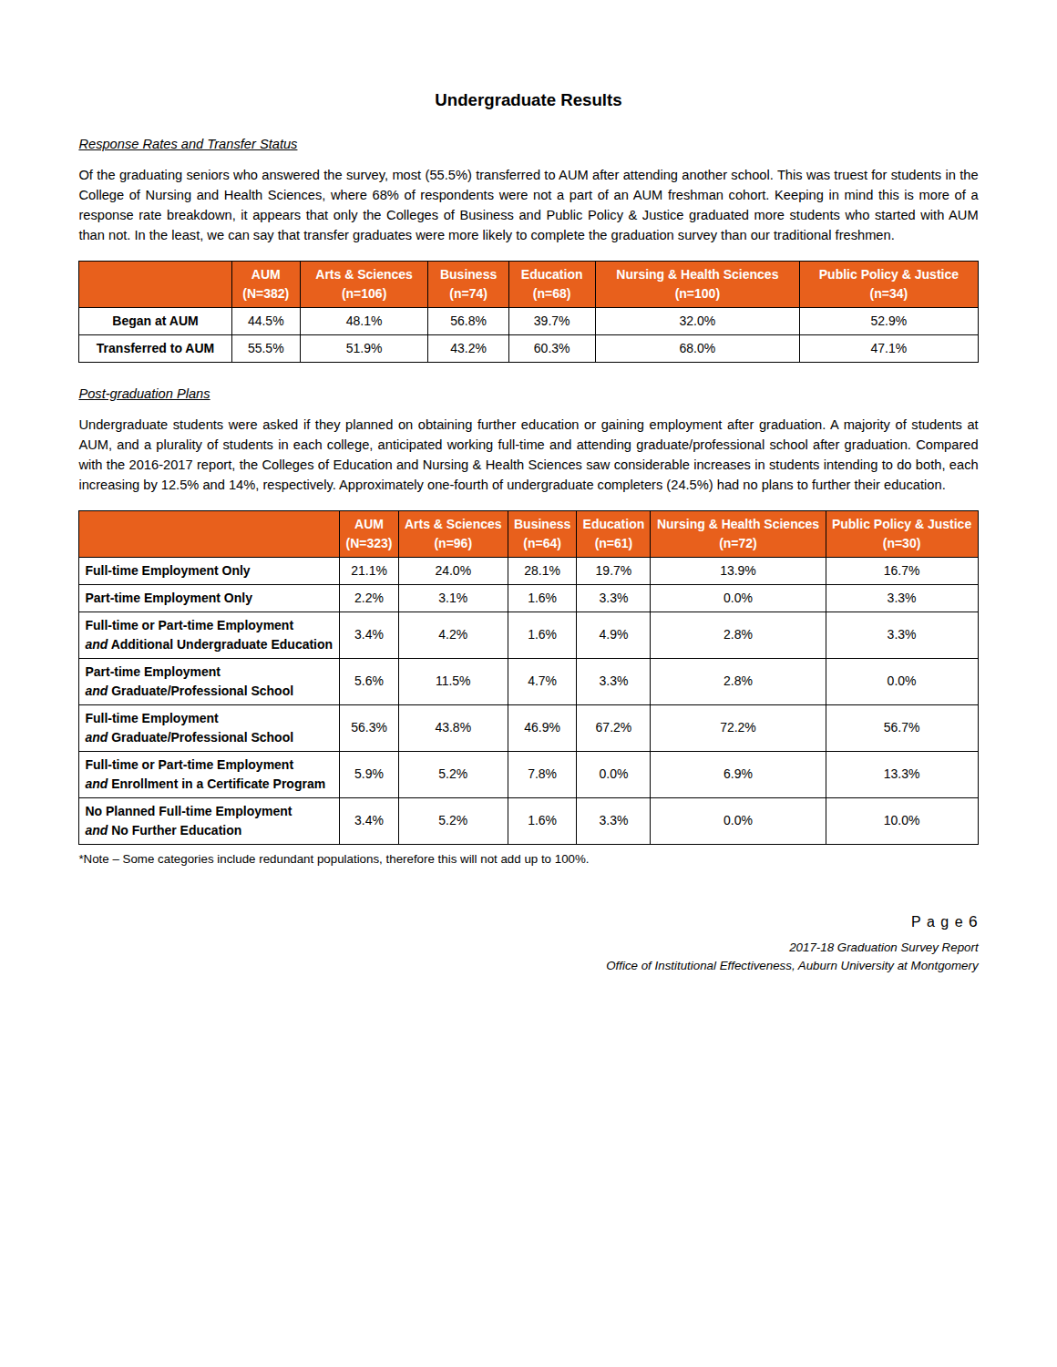Undergraduate Results
Response Rates and Transfer Status
Of the graduating seniors who answered the survey, most (55.5%) transferred to AUM after attending another school. This was truest for students in the College of Nursing and Health Sciences, where 68% of respondents were not a part of an AUM freshman cohort. Keeping in mind this is more of a response rate breakdown, it appears that only the Colleges of Business and Public Policy & Justice graduated more students who started with AUM than not. In the least, we can say that transfer graduates were more likely to complete the graduation survey than our traditional freshmen.
| | AUM (N=382) | Arts & Sciences (n=106) | Business (n=74) | Education (n=68) | Nursing & Health Sciences (n=100) | Public Policy & Justice (n=34) |
| --- | --- | --- | --- | --- | --- | --- |
| Began at AUM | 44.5% | 48.1% | 56.8% | 39.7% | 32.0% | 52.9% |
| Transferred to AUM | 55.5% | 51.9% | 43.2% | 60.3% | 68.0% | 47.1% |
Post-graduation Plans
Undergraduate students were asked if they planned on obtaining further education or gaining employment after graduation. A majority of students at AUM, and a plurality of students in each college, anticipated working full-time and attending graduate/professional school after graduation. Compared with the 2016-2017 report, the Colleges of Education and Nursing & Health Sciences saw considerable increases in students intending to do both, each increasing by 12.5% and 14%, respectively. Approximately one-fourth of undergraduate completers (24.5%) had no plans to further their education.
| | AUM (N=323) | Arts & Sciences (n=96) | Business (n=64) | Education (n=61) | Nursing & Health Sciences (n=72) | Public Policy & Justice (n=30) |
| --- | --- | --- | --- | --- | --- | --- |
| Full-time Employment Only | 21.1% | 24.0% | 28.1% | 19.7% | 13.9% | 16.7% |
| Part-time Employment Only | 2.2% | 3.1% | 1.6% | 3.3% | 0.0% | 3.3% |
| Full-time or Part-time Employment and Additional Undergraduate Education | 3.4% | 4.2% | 1.6% | 4.9% | 2.8% | 3.3% |
| Part-time Employment and Graduate/Professional School | 5.6% | 11.5% | 4.7% | 3.3% | 2.8% | 0.0% |
| Full-time Employment and Graduate/Professional School | 56.3% | 43.8% | 46.9% | 67.2% | 72.2% | 56.7% |
| Full-time or Part-time Employment and Enrollment in a Certificate Program | 5.9% | 5.2% | 7.8% | 0.0% | 6.9% | 13.3% |
| No Planned Full-time Employment and No Further Education | 3.4% | 5.2% | 1.6% | 3.3% | 0.0% | 10.0% |
*Note – Some categories include redundant populations, therefore this will not add up to 100%.
P a g e 6
2017-18 Graduation Survey Report
Office of Institutional Effectiveness, Auburn University at Montgomery